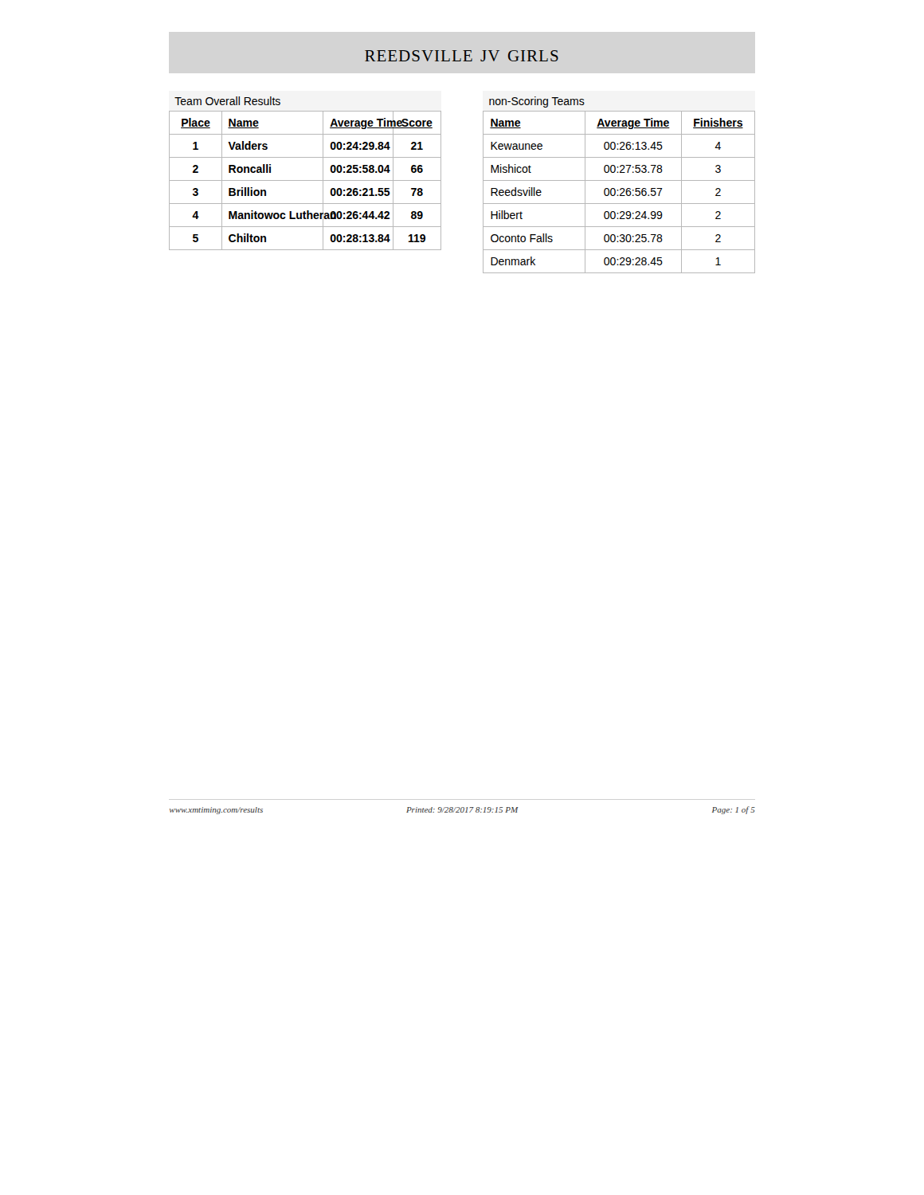Reedsville JV Girls
Team Overall Results
| Place | Name | Average Time | Score |
| --- | --- | --- | --- |
| 1 | Valders | 00:24:29.84 | 21 |
| 2 | Roncalli | 00:25:58.04 | 66 |
| 3 | Brillion | 00:26:21.55 | 78 |
| 4 | Manitowoc Lutheran | 00:26:44.42 | 89 |
| 5 | Chilton | 00:28:13.84 | 119 |
non-Scoring Teams
| Name | Average Time | Finishers |
| --- | --- | --- |
| Kewaunee | 00:26:13.45 | 4 |
| Mishicot | 00:27:53.78 | 3 |
| Reedsville | 00:26:56.57 | 2 |
| Hilbert | 00:29:24.99 | 2 |
| Oconto Falls | 00:30:25.78 | 2 |
| Denmark | 00:29:28.45 | 1 |
www.xmtiming.com/results
Printed: 9/28/2017 8:19:15 PM
Page: 1 of 5